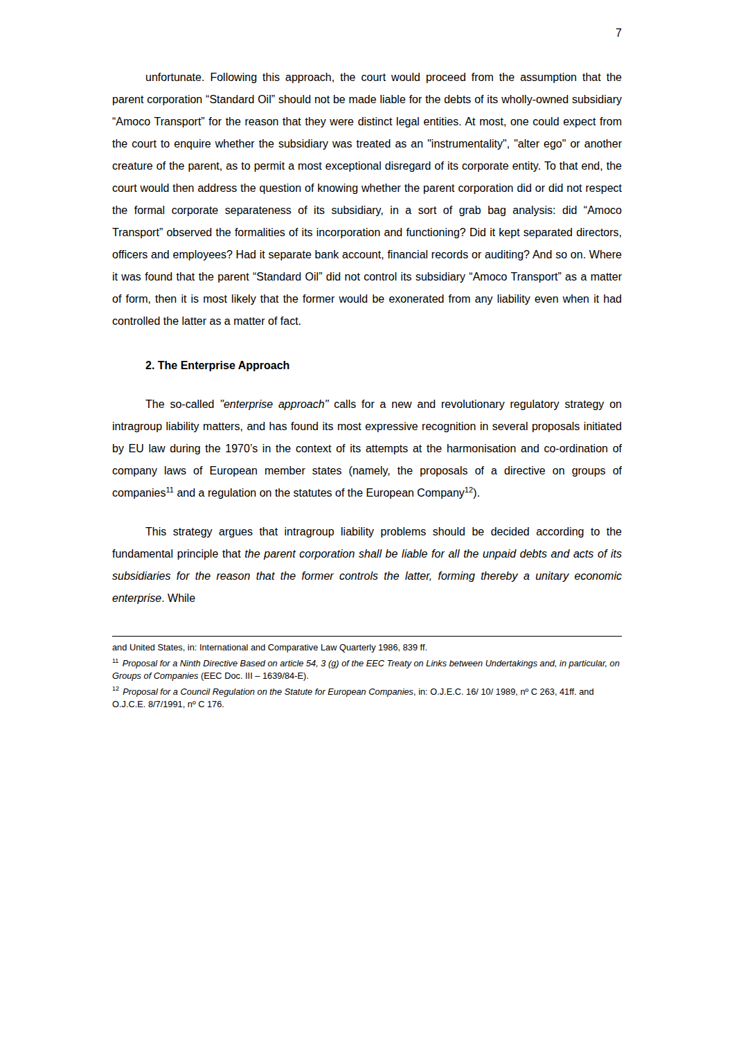7
unfortunate. Following this approach, the court would proceed from the assumption that the parent corporation “Standard Oil” should not be made liable for the debts of its wholly-owned subsidiary “Amoco Transport” for the reason that they were distinct legal entities. At most, one could expect from the court to enquire whether the subsidiary was treated as an "instrumentality", "alter ego" or another creature of the parent, as to permit a most exceptional disregard of its corporate entity. To that end, the court would then address the question of knowing whether the parent corporation did or did not respect the formal corporate separateness of its subsidiary, in a sort of grab bag analysis: did “Amoco Transport” observed the formalities of its incorporation and functioning? Did it kept separated directors, officers and employees? Had it separate bank account, financial records or auditing? And so on. Where it was found that the parent “Standard Oil” did not control its subsidiary “Amoco Transport” as a matter of form, then it is most likely that the former would be exonerated from any liability even when it had controlled the latter as a matter of fact.
2. The Enterprise Approach
The so-called "enterprise approach" calls for a new and revolutionary regulatory strategy on intragroup liability matters, and has found its most expressive recognition in several proposals initiated by EU law during the 1970’s in the context of its attempts at the harmonisation and co-ordination of company laws of European member states (namely, the proposals of a directive on groups of companies11 and a regulation on the statutes of the European Company12).
This strategy argues that intragroup liability problems should be decided according to the fundamental principle that the parent corporation shall be liable for all the unpaid debts and acts of its subsidiaries for the reason that the former controls the latter, forming thereby a unitary economic enterprise. While
and United States, in: International and Comparative Law Quarterly 1986, 839 ff.
11 Proposal for a Ninth Directive Based on article 54, 3 (g) of the EEC Treaty on Links between Undertakings and, in particular, on Groups of Companies (EEC Doc. III – 1639/84-E).
12 Proposal for a Council Regulation on the Statute for European Companies, in: O.J.E.C. 16/ 10/ 1989, nº C 263, 41ff. and O.J.C.E. 8/7/1991, nº C 176.